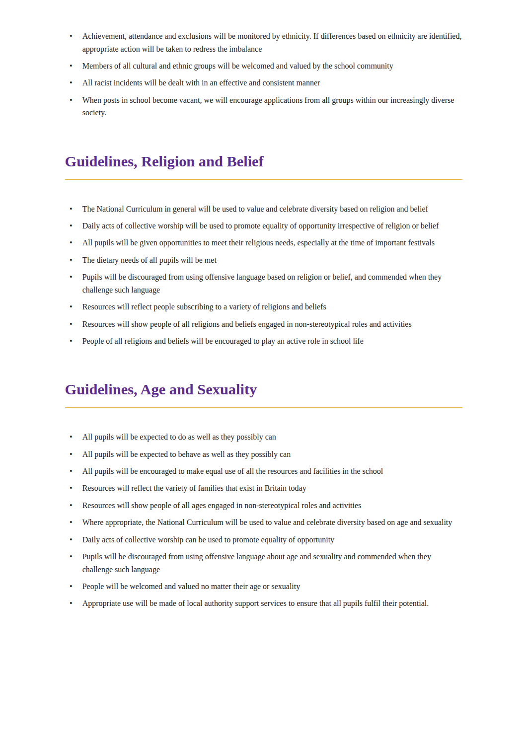Achievement, attendance and exclusions will be monitored by ethnicity. If differences based on ethnicity are identified, appropriate action will be taken to redress the imbalance
Members of all cultural and ethnic groups will be welcomed and valued by the school community
All racist incidents will be dealt with in an effective and consistent manner
When posts in school become vacant, we will encourage applications from all groups within our increasingly diverse society.
Guidelines, Religion and Belief
The National Curriculum in general will be used to value and celebrate diversity based on religion and belief
Daily acts of collective worship will be used to promote equality of opportunity irrespective of religion or belief
All pupils will be given opportunities to meet their religious needs, especially at the time of important festivals
The dietary needs of all pupils will be met
Pupils will be discouraged from using offensive language based on religion or belief, and commended when they challenge such language
Resources will reflect people subscribing to a variety of religions and beliefs
Resources will show people of all religions and beliefs engaged in non-stereotypical roles and activities
People of all religions and beliefs will be encouraged to play an active role in school life
Guidelines, Age and Sexuality
All pupils will be expected to do as well as they possibly can
All pupils will be expected to behave as well as they possibly can
All pupils will be encouraged to make equal use of all the resources and facilities in the school
Resources will reflect the variety of families that exist in Britain today
Resources will show people of all ages engaged in non-stereotypical roles and activities
Where appropriate, the National Curriculum will be used to value and celebrate diversity based on age and sexuality
Daily acts of collective worship can be used to promote equality of opportunity
Pupils will be discouraged from using offensive language about age and sexuality and commended when they challenge such language
People will be welcomed and valued no matter their age or sexuality
Appropriate use will be made of local authority support services to ensure that all pupils fulfil their potential.